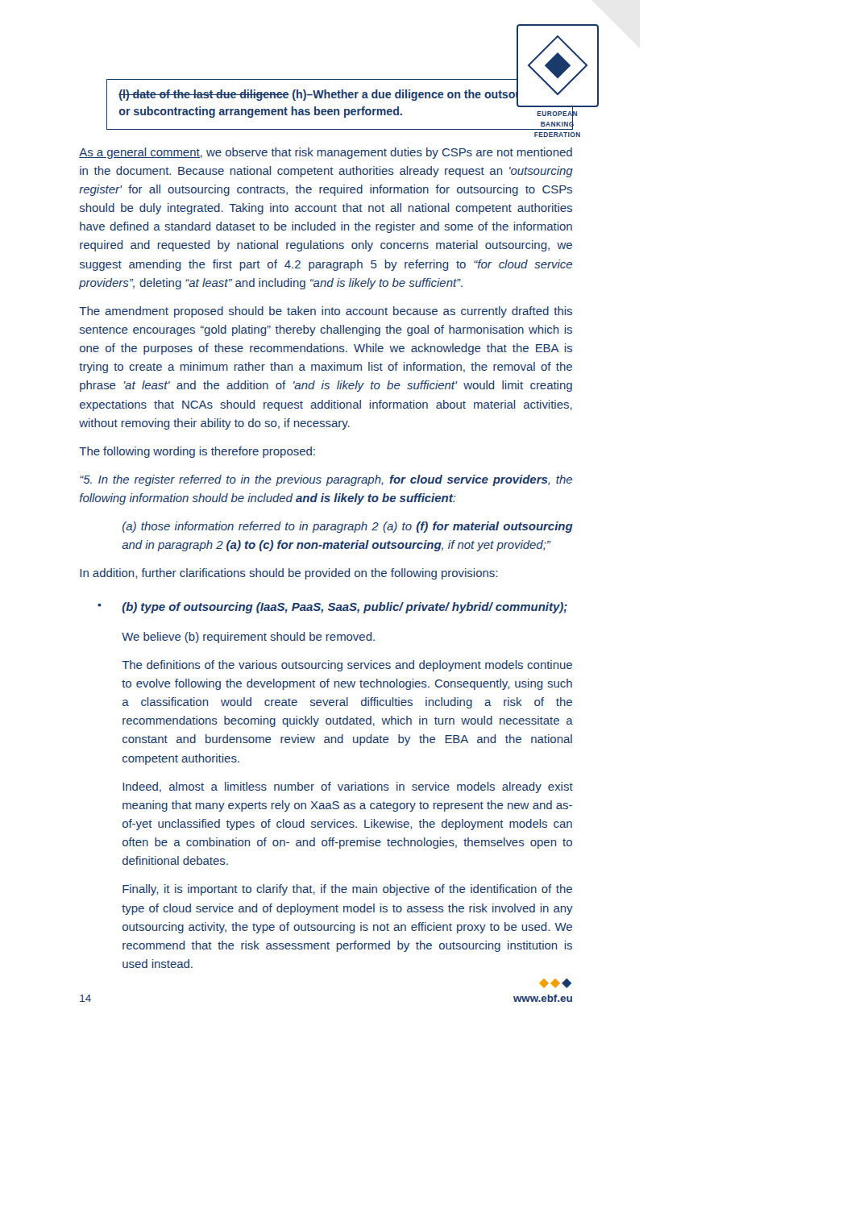EUROPEAN
BANKING
FEDERATION
(l) date of the last due diligence (h)–Whether a due diligence on the outsourcing or subcontracting arrangement has been performed.
As a general comment, we observe that risk management duties by CSPs are not mentioned in the document. Because national competent authorities already request an 'outsourcing register' for all outsourcing contracts, the required information for outsourcing to CSPs should be duly integrated. Taking into account that not all national competent authorities have defined a standard dataset to be included in the register and some of the information required and requested by national regulations only concerns material outsourcing, we suggest amending the first part of 4.2 paragraph 5 by referring to “for cloud service providers”, deleting “at least” and including “and is likely to be sufficient”.
The amendment proposed should be taken into account because as currently drafted this sentence encourages “gold plating” thereby challenging the goal of harmonisation which is one of the purposes of these recommendations. While we acknowledge that the EBA is trying to create a minimum rather than a maximum list of information, the removal of the phrase 'at least' and the addition of 'and is likely to be sufficient' would limit creating expectations that NCAs should request additional information about material activities, without removing their ability to do so, if necessary.
The following wording is therefore proposed:
“5. In the register referred to in the previous paragraph, for cloud service providers, the following information should be included and is likely to be sufficient:
(a) those information referred to in paragraph 2 (a) to (f) for material outsourcing and in paragraph 2 (a) to (c) for non-material outsourcing, if not yet provided;”
In addition, further clarifications should be provided on the following provisions:
(b) type of outsourcing (IaaS, PaaS, SaaS, public/ private/ hybrid/ community);
We believe (b) requirement should be removed.
The definitions of the various outsourcing services and deployment models continue to evolve following the development of new technologies. Consequently, using such a classification would create several difficulties including a risk of the recommendations becoming quickly outdated, which in turn would necessitate a constant and burdensome review and update by the EBA and the national competent authorities.
Indeed, almost a limitless number of variations in service models already exist meaning that many experts rely on XaaS as a category to represent the new and as-of-yet unclassified types of cloud services. Likewise, the deployment models can often be a combination of on- and off-premise technologies, themselves open to definitional debates.
Finally, it is important to clarify that, if the main objective of the identification of the type of cloud service and of deployment model is to assess the risk involved in any outsourcing activity, the type of outsourcing is not an efficient proxy to be used. We recommend that the risk assessment performed by the outsourcing institution is used instead.
14
◆◆◆
www.ebf.eu